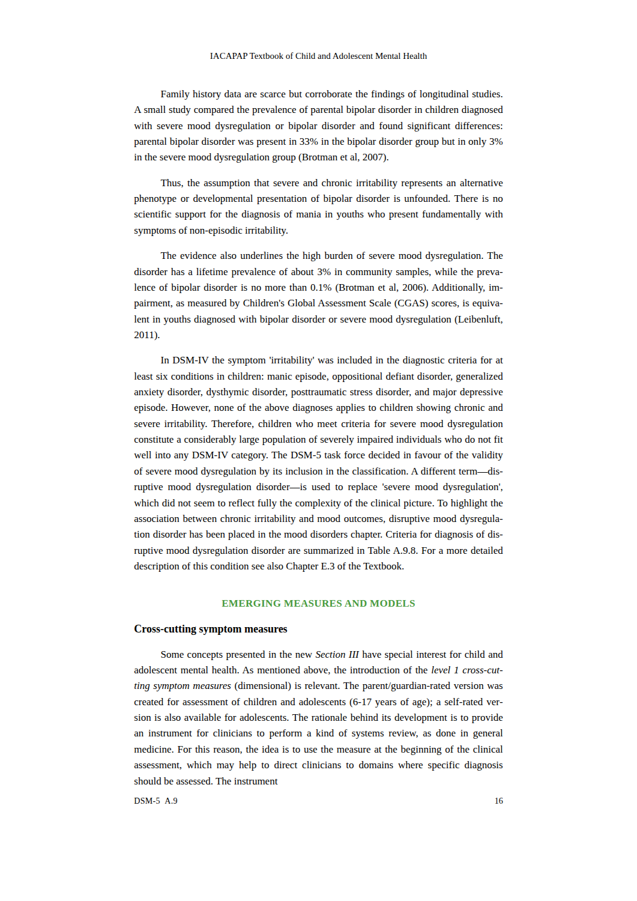IACAPAP Textbook of Child and Adolescent Mental Health
Family history data are scarce but corroborate the findings of longitudinal studies. A small study compared the prevalence of parental bipolar disorder in children diagnosed with severe mood dysregulation or bipolar disorder and found significant differences: parental bipolar disorder was present in 33% in the bipolar disorder group but in only 3% in the severe mood dysregulation group (Brotman et al, 2007).
Thus, the assumption that severe and chronic irritability represents an alternative phenotype or developmental presentation of bipolar disorder is unfounded. There is no scientific support for the diagnosis of mania in youths who present fundamentally with symptoms of non-episodic irritability.
The evidence also underlines the high burden of severe mood dysregulation. The disorder has a lifetime prevalence of about 3% in community samples, while the prevalence of bipolar disorder is no more than 0.1% (Brotman et al, 2006). Additionally, impairment, as measured by Children's Global Assessment Scale (CGAS) scores, is equivalent in youths diagnosed with bipolar disorder or severe mood dysregulation (Leibenluft, 2011).
In DSM-IV the symptom 'irritability' was included in the diagnostic criteria for at least six conditions in children: manic episode, oppositional defiant disorder, generalized anxiety disorder, dysthymic disorder, posttraumatic stress disorder, and major depressive episode. However, none of the above diagnoses applies to children showing chronic and severe irritability. Therefore, children who meet criteria for severe mood dysregulation constitute a considerably large population of severely impaired individuals who do not fit well into any DSM-IV category. The DSM-5 task force decided in favour of the validity of severe mood dysregulation by its inclusion in the classification. A different term—disruptive mood dysregulation disorder—is used to replace 'severe mood dysregulation', which did not seem to reflect fully the complexity of the clinical picture. To highlight the association between chronic irritability and mood outcomes, disruptive mood dysregulation disorder has been placed in the mood disorders chapter. Criteria for diagnosis of disruptive mood dysregulation disorder are summarized in Table A.9.8. For a more detailed description of this condition see also Chapter E.3 of the Textbook.
Emerging Measures and Models
Cross-cutting symptom measures
Some concepts presented in the new Section III have special interest for child and adolescent mental health. As mentioned above, the introduction of the level 1 cross-cutting symptom measures (dimensional) is relevant. The parent/guardian-rated version was created for assessment of children and adolescents (6-17 years of age); a self-rated version is also available for adolescents. The rationale behind its development is to provide an instrument for clinicians to perform a kind of systems review, as done in general medicine. For this reason, the idea is to use the measure at the beginning of the clinical assessment, which may help to direct clinicians to domains where specific diagnosis should be assessed. The instrument
DSM-5 A.9 16